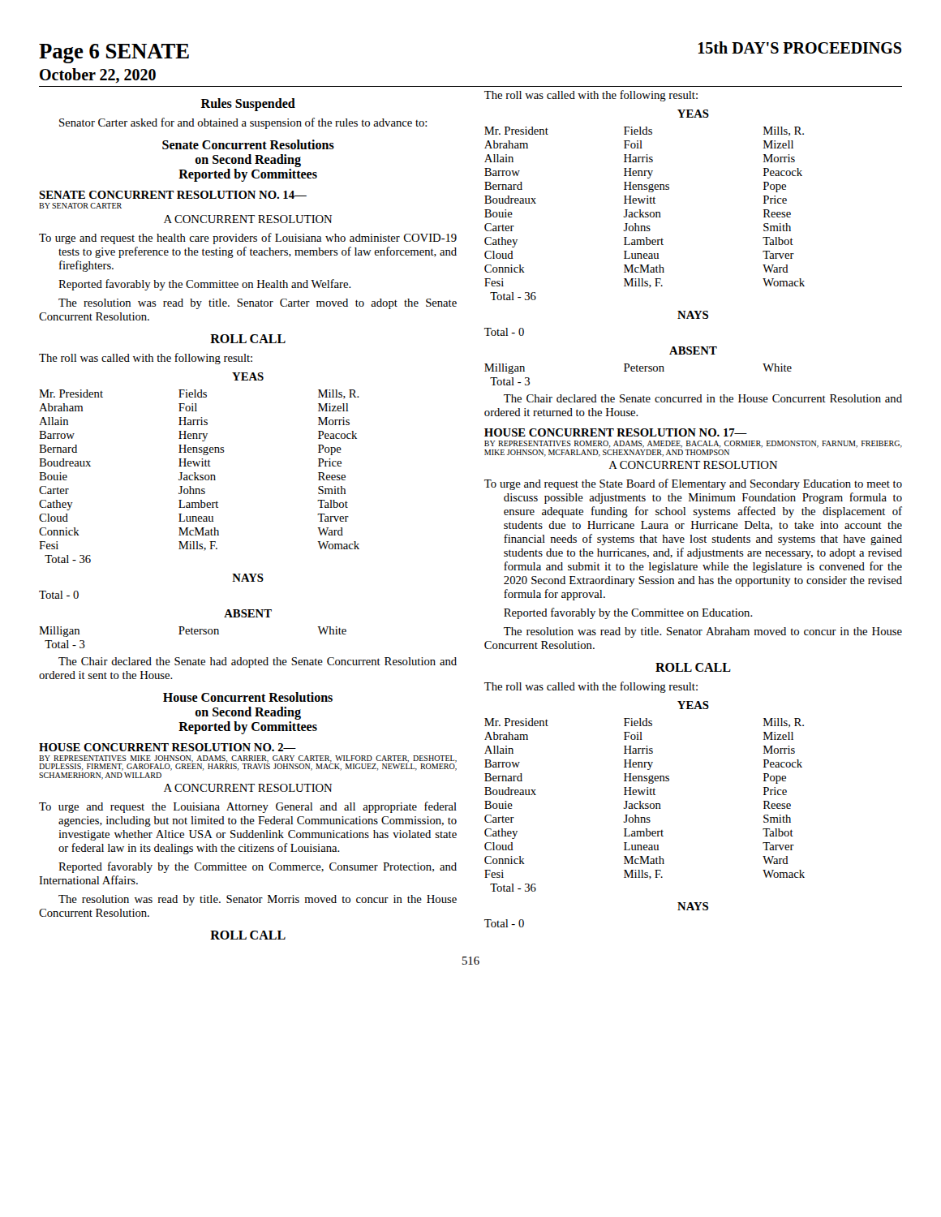Page 6 SENATE
15th DAY'S PROCEEDINGS
October 22, 2020
Rules Suspended
Senator Carter asked for and obtained a suspension of the rules to advance to:
Senate Concurrent Resolutions
on Second Reading
Reported by Committees
SENATE CONCURRENT RESOLUTION NO. 14—
BY SENATOR CARTER
A CONCURRENT RESOLUTION
To urge and request the health care providers of Louisiana who administer COVID-19 tests to give preference to the testing of teachers, members of law enforcement, and firefighters.
Reported favorably by the Committee on Health and Welfare.
The resolution was read by title. Senator Carter moved to adopt the Senate Concurrent Resolution.
ROLL CALL
The roll was called with the following result:
YEAS
| Mr. President | Fields | Mills, R. |
| Abraham | Foil | Mizell |
| Allain | Harris | Morris |
| Barrow | Henry | Peacock |
| Bernard | Hensgens | Pope |
| Boudreaux | Hewitt | Price |
| Bouie | Jackson | Reese |
| Carter | Johns | Smith |
| Cathey | Lambert | Talbot |
| Cloud | Luneau | Tarver |
| Connick | McMath | Ward |
| Fesi | Mills, F. | Womack |
| Total - 36 |
NAYS
Total - 0
ABSENT
| Milligan | Peterson | White |
| Total - 3 |
The Chair declared the Senate had adopted the Senate Concurrent Resolution and ordered it sent to the House.
House Concurrent Resolutions
on Second Reading
Reported by Committees
HOUSE CONCURRENT RESOLUTION NO. 2—
BY REPRESENTATIVES MIKE JOHNSON, ADAMS, CARRIER, GARY CARTER, WILFORD CARTER, DESHOTEL, DUPLESSIS, FIRMENT, GAROFALO, GREEN, HARRIS, TRAVIS JOHNSON, MACK, MIGUEZ, NEWELL, ROMERO, SCHAMERHORN, AND WILLARD
A CONCURRENT RESOLUTION
To urge and request the Louisiana Attorney General and all appropriate federal agencies, including but not limited to the Federal Communications Commission, to investigate whether Altice USA or Suddenlink Communications has violated state or federal law in its dealings with the citizens of Louisiana.
Reported favorably by the Committee on Commerce, Consumer Protection, and International Affairs.
The resolution was read by title. Senator Morris moved to concur in the House Concurrent Resolution.
ROLL CALL
The roll was called with the following result:
YEAS
| Mr. President | Fields | Mills, R. |
| Abraham | Foil | Mizell |
| Allain | Harris | Morris |
| Barrow | Henry | Peacock |
| Bernard | Hensgens | Pope |
| Boudreaux | Hewitt | Price |
| Bouie | Jackson | Reese |
| Carter | Johns | Smith |
| Cathey | Lambert | Talbot |
| Cloud | Luneau | Tarver |
| Connick | McMath | Ward |
| Fesi | Mills, F. | Womack |
| Total - 36 |
NAYS
Total - 0
ABSENT
| Milligan | Peterson | White |
| Total - 3 |
The Chair declared the Senate concurred in the House Concurrent Resolution and ordered it returned to the House.
HOUSE CONCURRENT RESOLUTION NO. 17—
BY REPRESENTATIVES ROMERO, ADAMS, AMEDEE, BACALA, CORMIER, EDMONSTON, FARNUM, FREIBERG, MIKE JOHNSON, MCFARLAND, SCHEXNAYDER, AND THOMPSON
A CONCURRENT RESOLUTION
To urge and request the State Board of Elementary and Secondary Education to meet to discuss possible adjustments to the Minimum Foundation Program formula to ensure adequate funding for school systems affected by the displacement of students due to Hurricane Laura or Hurricane Delta, to take into account the financial needs of systems that have lost students and systems that have gained students due to the hurricanes, and, if adjustments are necessary, to adopt a revised formula and submit it to the legislature while the legislature is convened for the 2020 Second Extraordinary Session and has the opportunity to consider the revised formula for approval.
Reported favorably by the Committee on Education.
The resolution was read by title. Senator Abraham moved to concur in the House Concurrent Resolution.
ROLL CALL
The roll was called with the following result:
YEAS
| Mr. President | Fields | Mills, R. |
| Abraham | Foil | Mizell |
| Allain | Harris | Morris |
| Barrow | Henry | Peacock |
| Bernard | Hensgens | Pope |
| Boudreaux | Hewitt | Price |
| Bouie | Jackson | Reese |
| Carter | Johns | Smith |
| Cathey | Lambert | Talbot |
| Cloud | Luneau | Tarver |
| Connick | McMath | Ward |
| Fesi | Mills, F. | Womack |
| Total - 36 |
NAYS
Total - 0
516